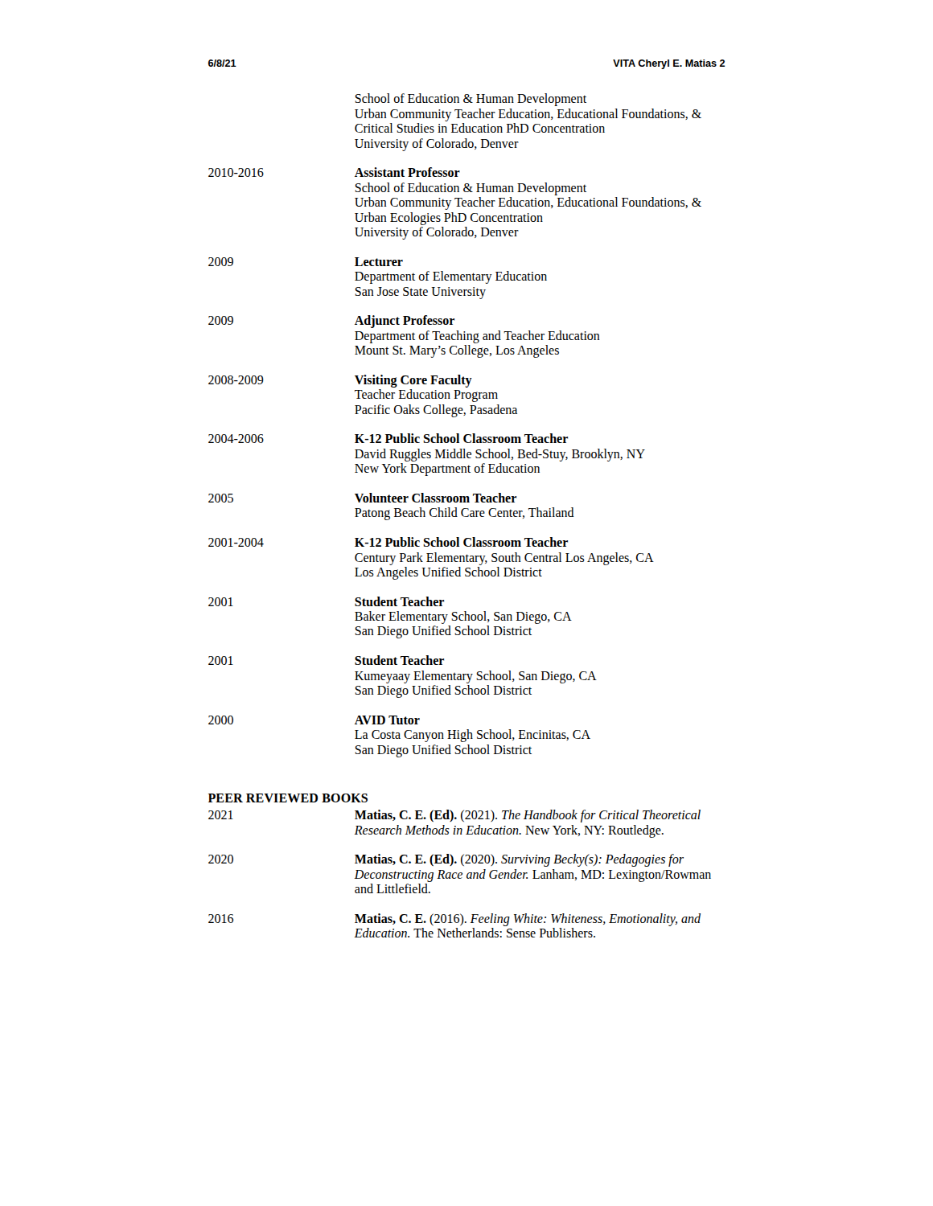6/8/21 VITA Cheryl E. Matias 2
School of Education & Human Development
Urban Community Teacher Education, Educational Foundations, & Critical Studies in Education PhD Concentration
University of Colorado, Denver
2010-2016
Assistant Professor
School of Education & Human Development
Urban Community Teacher Education, Educational Foundations, & Urban Ecologies PhD Concentration
University of Colorado, Denver
2009
Lecturer
Department of Elementary Education
San Jose State University
2009
Adjunct Professor
Department of Teaching and Teacher Education
Mount St. Mary’s College, Los Angeles
2008-2009
Visiting Core Faculty
Teacher Education Program
Pacific Oaks College, Pasadena
2004-2006
K-12 Public School Classroom Teacher
David Ruggles Middle School, Bed-Stuy, Brooklyn, NY
New York Department of Education
2005
Volunteer Classroom Teacher
Patong Beach Child Care Center, Thailand
2001-2004
K-12 Public School Classroom Teacher
Century Park Elementary, South Central Los Angeles, CA
Los Angeles Unified School District
2001
Student Teacher
Baker Elementary School, San Diego, CA
San Diego Unified School District
2001
Student Teacher
Kumeyaay Elementary School, San Diego, CA
San Diego Unified School District
2000
AVID Tutor
La Costa Canyon High School, Encinitas, CA
San Diego Unified School District
PEER REVIEWED BOOKS
2021
Matias, C. E. (Ed). (2021). The Handbook for Critical Theoretical Research Methods in Education. New York, NY: Routledge.
2020
Matias, C. E. (Ed). (2020). Surviving Becky(s): Pedagogies for Deconstructing Race and Gender. Lanham, MD: Lexington/Rowman and Littlefield.
2016
Matias, C. E. (2016). Feeling White: Whiteness, Emotionality, and Education. The Netherlands: Sense Publishers.